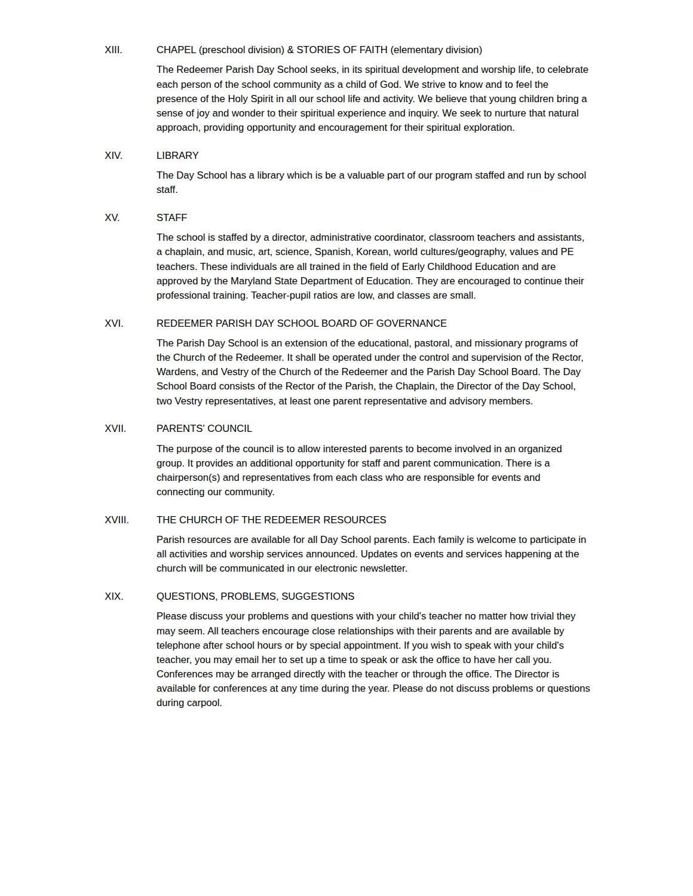XIII. CHAPEL (preschool division) & STORIES OF FAITH (elementary division)
The Redeemer Parish Day School seeks, in its spiritual development and worship life, to celebrate each person of the school community as a child of God. We strive to know and to feel the presence of the Holy Spirit in all our school life and activity. We believe that young children bring a sense of joy and wonder to their spiritual experience and inquiry. We seek to nurture that natural approach, providing opportunity and encouragement for their spiritual exploration.
XIV. LIBRARY
The Day School has a library which is be a valuable part of our program staffed and run by school staff.
XV. STAFF
The school is staffed by a director, administrative coordinator, classroom teachers and assistants, a chaplain, and music, art, science, Spanish, Korean, world cultures/geography, values and PE teachers. These individuals are all trained in the field of Early Childhood Education and are approved by the Maryland State Department of Education. They are encouraged to continue their professional training. Teacher-pupil ratios are low, and classes are small.
XVI. REDEEMER PARISH DAY SCHOOL BOARD OF GOVERNANCE
The Parish Day School is an extension of the educational, pastoral, and missionary programs of the Church of the Redeemer. It shall be operated under the control and supervision of the Rector, Wardens, and Vestry of the Church of the Redeemer and the Parish Day School Board. The Day School Board consists of the Rector of the Parish, the Chaplain, the Director of the Day School, two Vestry representatives, at least one parent representative and advisory members.
XVII. PARENTS' COUNCIL
The purpose of the council is to allow interested parents to become involved in an organized group. It provides an additional opportunity for staff and parent communication. There is a chairperson(s) and representatives from each class who are responsible for events and connecting our community.
XVIII. THE CHURCH OF THE REDEEMER RESOURCES
Parish resources are available for all Day School parents. Each family is welcome to participate in all activities and worship services announced. Updates on events and services happening at the church will be communicated in our electronic newsletter.
XIX. QUESTIONS, PROBLEMS, SUGGESTIONS
Please discuss your problems and questions with your child's teacher no matter how trivial they may seem. All teachers encourage close relationships with their parents and are available by telephone after school hours or by special appointment. If you wish to speak with your child's teacher, you may email her to set up a time to speak or ask the office to have her call you. Conferences may be arranged directly with the teacher or through the office. The Director is available for conferences at any time during the year. Please do not discuss problems or questions during carpool.